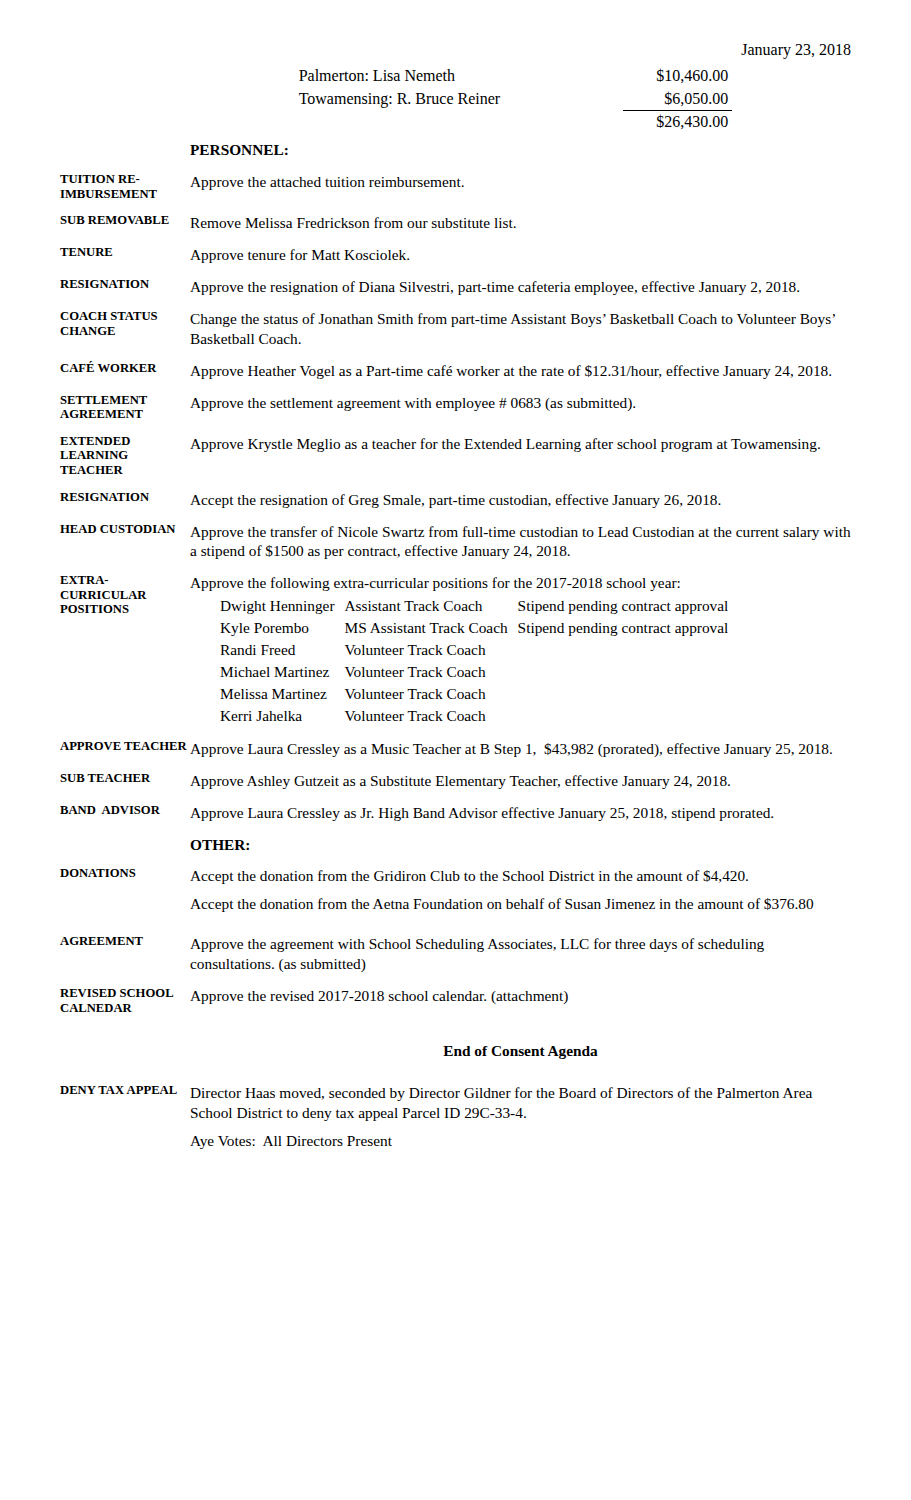January 23, 2018
| Palmerton: Lisa Nemeth | $10,460.00 |
| Towamensing: R. Bruce Reiner | $6,050.00 |
| | $26,430.00 |
| | PERSONNEL: |
| Tuition Re-imbursement | Approve the attached tuition reimbursement. |
| Sub Removable | Remove Melissa Fredrickson from our substitute list. |
| Tenure | Approve tenure for Matt Kosciolek. |
| Resignation | Approve the resignation of Diana Silvestri, part-time cafeteria employee, effective January 2, 2018. |
| Coach Status Change | Change the status of Jonathan Smith from part-time Assistant Boys’ Basketball Coach to Volunteer Boys’ Basketball Coach. |
| Café Worker | Approve Heather Vogel as a Part-time café worker at the rate of $12.31/hour, effective January 24, 2018. |
| Settlement Agreement | Approve the settlement agreement with employee # 0683 (as submitted). |
| Extended Learning Teacher | Approve Krystle Meglio as a teacher for the Extended Learning after school program at Towamensing. |
| Resignation | Accept the resignation of Greg Smale, part-time custodian, effective January 26, 2018. |
| Head Custodian | Approve the transfer of Nicole Swartz from full-time custodian to Lead Custodian at the current salary with a stipend of $1500 as per contract, effective January 24, 2018. |
| Extra-Curricular Positions | Approve the following extra-curricular positions for the 2017-2018 school year: / Dwight Henninger / Assistant Track Coach / Stipend pending contract approval / / Kyle Porembo / MS Assistant Track Coach / Stipend pending contract approval / / Randi Freed / Volunteer Track Coach / / / Michael Martinez / Volunteer Track Coach / / / Melissa Martinez / Volunteer Track Coach / / / Kerri Jahelka / Volunteer Track Coach / / |
| Approve Teacher | Approve Laura Cressley as a Music Teacher at B Step 1, $43,982 (prorated), effective January 25, 2018. |
| Sub Teacher | Approve Ashley Gutzeit as a Substitute Elementary Teacher, effective January 24, 2018. |
| Band Advisor | Approve Laura Cressley as Jr. High Band Advisor effective January 25, 2018, stipend prorated. |
| | OTHER: |
| Donations | Accept the donation from the Gridiron Club to the School District in the amount of $4,420. Accept the donation from the Aetna Foundation on behalf of Susan Jimenez in the amount of $376.80 |
| Agreement | Approve the agreement with School Scheduling Associates, LLC for three days of scheduling consultations. (as submitted) |
| Revised School Calnedar | Approve the revised 2017-2018 school calendar. (attachment) |
| | End of Consent Agenda |
| Deny Tax Appeal | Director Haas moved, seconded by Director Gildner for the Board of Directors of the Palmerton Area School District to deny tax appeal Parcel ID 29C-33-4. Aye Votes: All Directors Present |